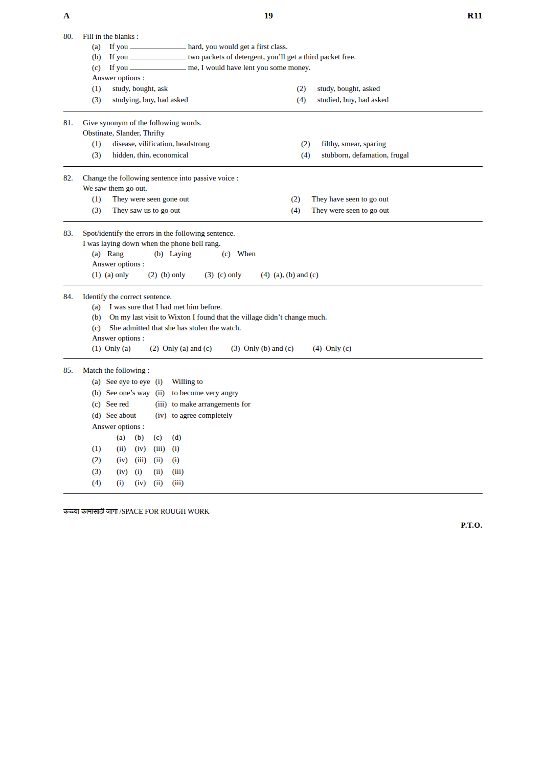A
19
R11
80.
Fill in the blanks :
(a)
If you hard, you would get a first class.
(b)
If you two packets of detergent, you’ll get a third packet free.
(c)
If you me, I would have lent you some money.
Answer options :
| (1) | study, bought, ask | (2) | study, bought, asked |
| (3) | studying, buy, had asked | (4) | studied, buy, had asked |
81.
Give synonym of the following words.
Obstinate, Slander, Thrifty
| (1) | disease, vilification, headstrong | (2) | filthy, smear, sparing |
| (3) | hidden, thin, economical | (4) | stubborn, defamation, frugal |
82.
Change the following sentence into passive voice :
We saw them go out.
| (1) | They were seen gone out | (2) | They have seen to go out |
| (3) | They saw us to go out | (4) | They were seen to go out |
83.
Spot/identify the errors in the following sentence.
I was laying down when the phone bell rang.
(a)
Rang
(b)
Laying
(c)
When
Answer options :
(1) (a) only (2) (b) only (3) (c) only (4) (a), (b) and (c)
84.
Identify the correct sentence.
(a)
I was sure that I had met him before.
(b)
On my last visit to Wixton I found that the village didn’t change much.
(c)
She admitted that she has stolen the watch.
Answer options :
(1) Only (a) (2) Only (a) and (c) (3) Only (b) and (c) (4) Only (c)
85.
Match the following :
| (a) | See eye to eye | (i) | Willing to |
| (b) | See one’s way | (ii) | to become very angry |
| (c) | See red | (iii) | to make arrangements for |
| (d) | See about | (iv) | to agree completely |
Answer options :
| | (a) | (b) | (c) | (d) |
| (1) | (ii) | (iv) | (iii) | (i) |
| (2) | (iv) | (iii) | (ii) | (i) |
| (3) | (iv) | (i) | (ii) | (iii) |
| (4) | (i) | (iv) | (ii) | (iii) |
कच्च्या कामासाठी जागा /SPACE FOR ROUGH WORK
P.T.O.